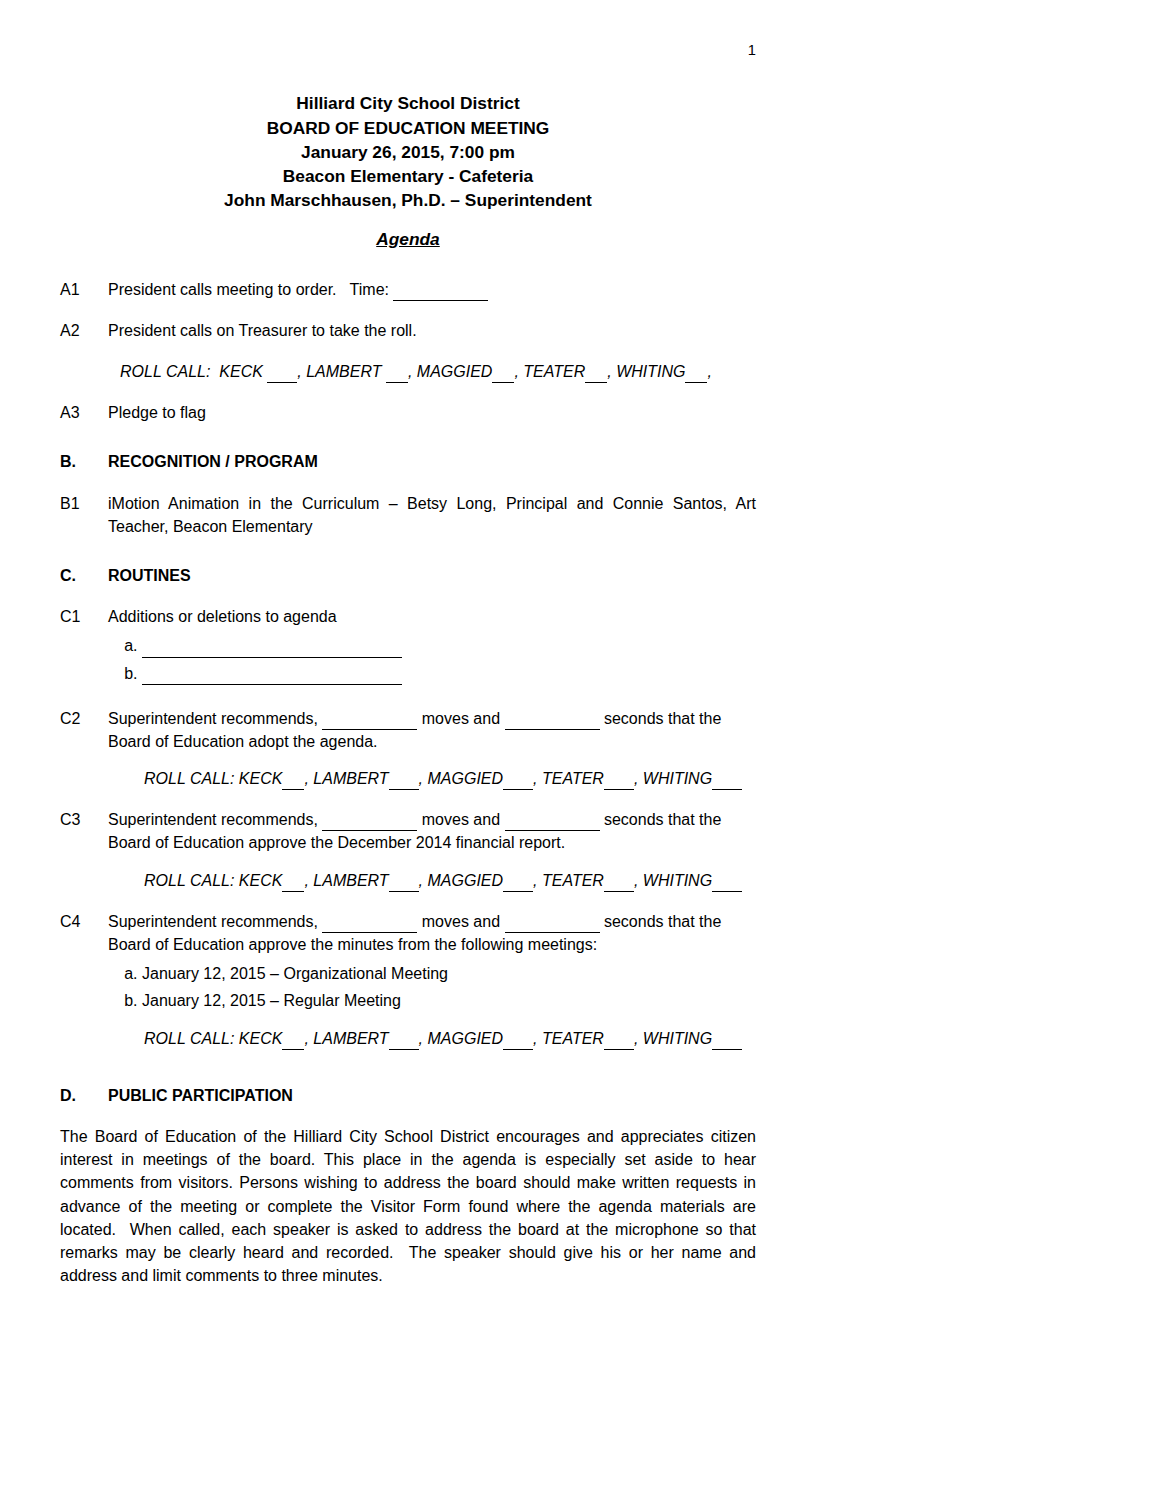1
Hilliard City School District
BOARD OF EDUCATION MEETING
January 26, 2015, 7:00 pm
Beacon Elementary - Cafeteria
John Marschhausen, Ph.D. – Superintendent
Agenda
A1
President calls meeting to order. Time:
A2
President calls on Treasurer to take the roll.
ROLL CALL: KECK , LAMBERT , MAGGIED , TEATER , WHITING ,
A3
Pledge to flag
B.
RECOGNITION / PROGRAM
B1
iMotion Animation in the Curriculum – Betsy Long, Principal and Connie Santos, Art Teacher, Beacon Elementary
C.
ROUTINES
C1
Additions or deletions to agenda
C2
Superintendent recommends, moves and seconds that the Board of Education adopt the agenda.
ROLL CALL: KECK , LAMBERT , MAGGIED , TEATER , WHITING
C3
Superintendent recommends, moves and seconds that the Board of Education approve the December 2014 financial report.
ROLL CALL: KECK , LAMBERT , MAGGIED , TEATER , WHITING
C4
Superintendent recommends, moves and seconds that the Board of Education approve the minutes from the following meetings:
January 12, 2015 – Organizational Meeting
January 12, 2015 – Regular Meeting
ROLL CALL: KECK , LAMBERT , MAGGIED , TEATER , WHITING
D.
PUBLIC PARTICIPATION
The Board of Education of the Hilliard City School District encourages and appreciates citizen interest in meetings of the board. This place in the agenda is especially set aside to hear comments from visitors. Persons wishing to address the board should make written requests in advance of the meeting or complete the Visitor Form found where the agenda materials are located. When called, each speaker is asked to address the board at the microphone so that remarks may be clearly heard and recorded. The speaker should give his or her name and address and limit comments to three minutes.